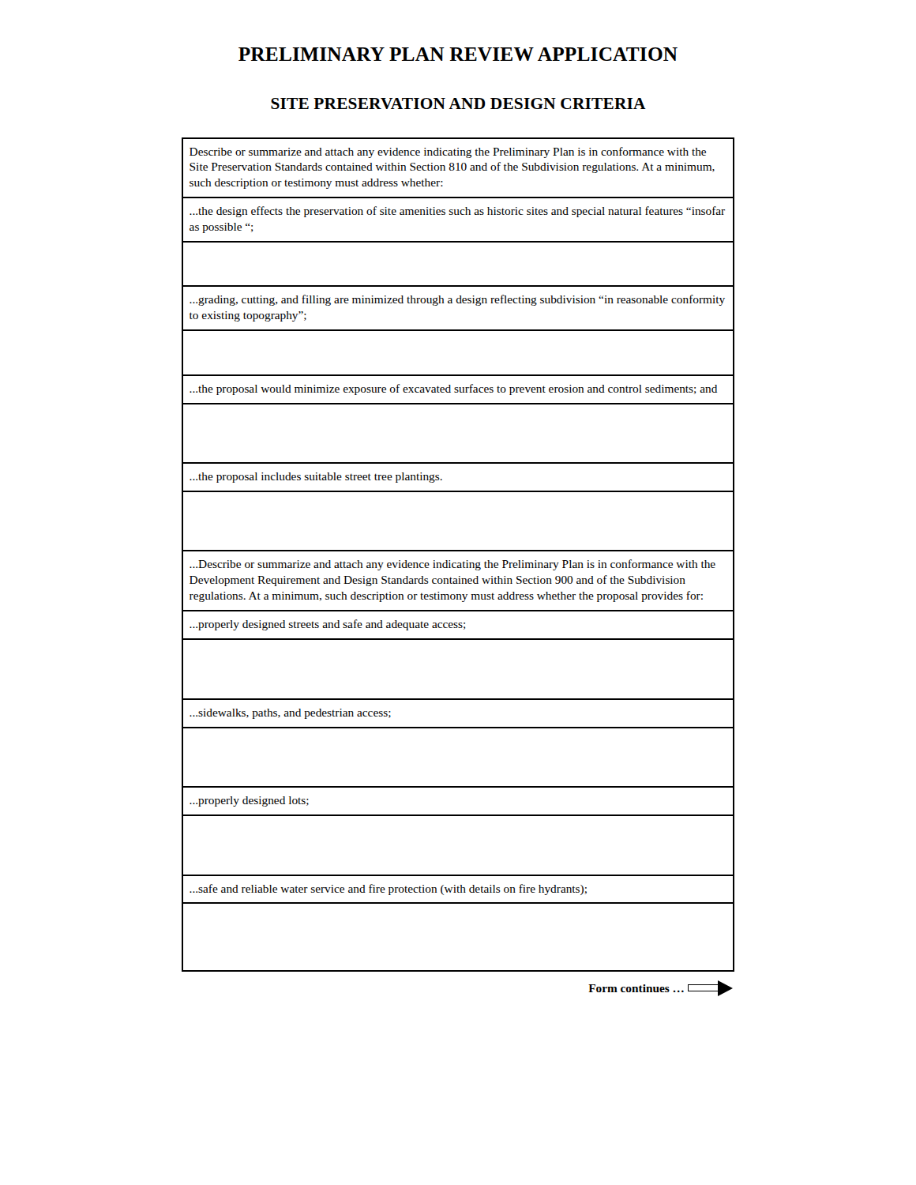PRELIMINARY PLAN REVIEW APPLICATION
SITE PRESERVATION AND DESIGN CRITERIA
| Describe or summarize and attach any evidence indicating the Preliminary Plan is in conformance with the Site Preservation Standards contained within Section 810 and of the Subdivision regulations. At a minimum, such description or testimony must address whether: |
| ...the design effects the preservation of site amenities such as historic sites and special natural features “insofar as possible “; |
| ...grading, cutting, and filling are minimized through a design reflecting subdivision “in reasonable conformity to existing topography”; |
| ...the proposal would minimize exposure of excavated surfaces to prevent erosion and control sediments; and |
| ...the proposal includes suitable street tree plantings. |
| ...Describe or summarize and attach any evidence indicating the Preliminary Plan is in conformance with the Development Requirement and Design Standards contained within Section 900 and of the Subdivision regulations. At a minimum, such description or testimony must address whether the proposal provides for: |
| ...properly designed streets and safe and adequate access; |
| ...sidewalks, paths, and pedestrian access; |
| ...properly designed lots; |
| ...safe and reliable water service and fire protection (with details on fire hydrants); |
Form continues …